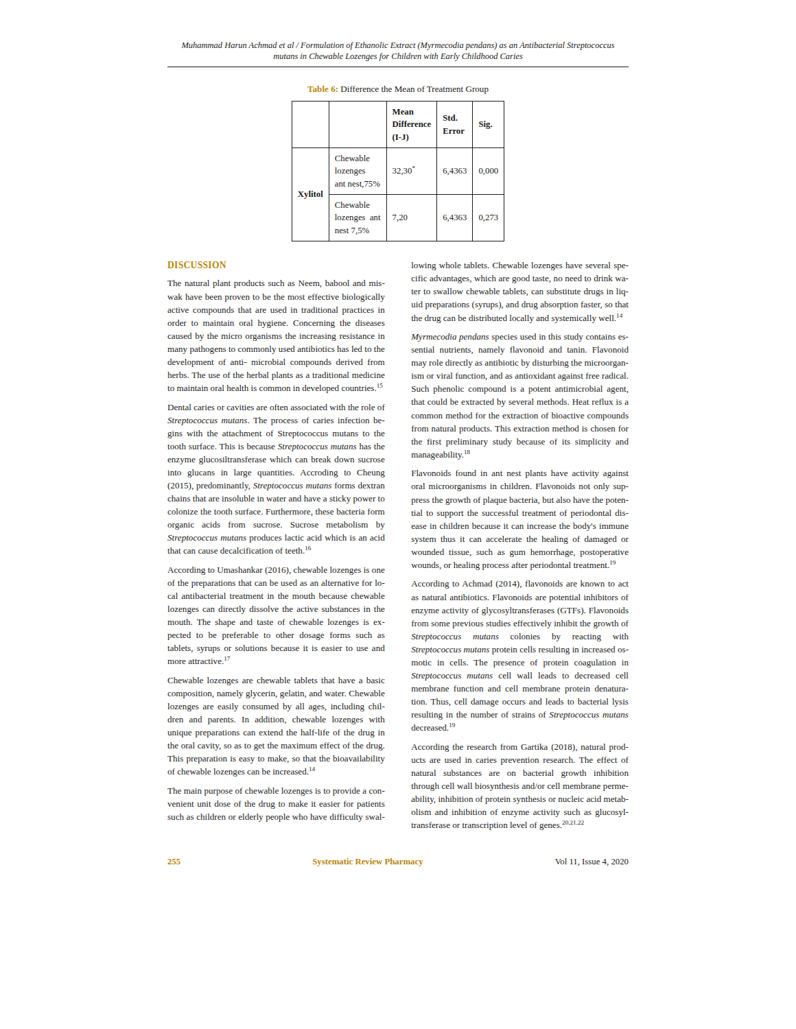Muhammad Harun Achmad et al / Formulation of Ethanolic Extract (Myrmecodia pendans) as an Antibacterial Streptococcus
mutans in Chewable Lozenges for Children with Early Childhood Caries
Table 6: Difference the Mean of Treatment Group
| | | Mean Difference (I-J) | Std. Error | Sig. |
| --- | --- | --- | --- | --- |
| Xylitol | Chewable lozenges ant nest,75% | 32,30 * | 6,4363 | 0,000 |
| Chewable lozenges ant nest 7,5% | 7,20 | 6,4363 | 0,273 |
DISCUSSION
The natural plant products such as Neem, babool and miswak have been proven to be the most effective biologically active compounds that are used in traditional practices in order to maintain oral hygiene. Concerning the diseases caused by the micro organisms the increasing resistance in many pathogens to commonly used antibiotics has led to the development of anti- microbial compounds derived from herbs. The use of the herbal plants as a traditional medicine to maintain oral health is common in developed countries.15
Dental caries or cavities are often associated with the role of Streptococcus mutans. The process of caries infection begins with the attachment of Streptococcus mutans to the tooth surface. This is because Streptococcus mutans has the enzyme glucosiltransferase which can break down sucrose into glucans in large quantities. Accroding to Cheung (2015), predominantly, Streptococcus mutans forms dextran chains that are insoluble in water and have a sticky power to colonize the tooth surface. Furthermore, these bacteria form organic acids from sucrose. Sucrose metabolism by Streptococcus mutans produces lactic acid which is an acid that can cause decalcification of teeth.16
According to Umashankar (2016), chewable lozenges is one of the preparations that can be used as an alternative for local antibacterial treatment in the mouth because chewable lozenges can directly dissolve the active substances in the mouth. The shape and taste of chewable lozenges is expected to be preferable to other dosage forms such as tablets, syrups or solutions because it is easier to use and more attractive.17
Chewable lozenges are chewable tablets that have a basic composition, namely glycerin, gelatin, and water. Chewable lozenges are easily consumed by all ages, including children and parents. In addition, chewable lozenges with unique preparations can extend the half-life of the drug in the oral cavity, so as to get the maximum effect of the drug. This preparation is easy to make, so that the bioavailability of chewable lozenges can be increased.14
The main purpose of chewable lozenges is to provide a convenient unit dose of the drug to make it easier for patients such as children or elderly people who have difficulty swallowing whole tablets. Chewable lozenges have several specific advantages, which are good taste, no need to drink water to swallow chewable tablets, can substitute drugs in liquid preparations (syrups), and drug absorption faster, so that the drug can be distributed locally and systemically well.14
Myrmecodia pendans species used in this study contains essential nutrients, namely flavonoid and tanin. Flavonoid may role directly as antibiotic by disturbing the microorganism or viral function, and as antioxidant against free radical. Such phenolic compound is a potent antimicrobial agent, that could be extracted by several methods. Heat reflux is a common method for the extraction of bioactive compounds from natural products. This extraction method is chosen for the first preliminary study because of its simplicity and manageability.18
Flavonoids found in ant nest plants have activity against oral microorganisms in children. Flavonoids not only suppress the growth of plaque bacteria, but also have the potential to support the successful treatment of periodontal disease in children because it can increase the body's immune system thus it can accelerate the healing of damaged or wounded tissue, such as gum hemorrhage, postoperative wounds, or healing process after periodontal treatment.19
According to Achmad (2014), flavonoids are known to act as natural antibiotics. Flavonoids are potential inhibitors of enzyme activity of glycosyltransferases (GTFs). Flavonoids from some previous studies effectively inhibit the growth of Streptococcus mutans colonies by reacting with Streptococcus mutans protein cells resulting in increased osmotic in cells. The presence of protein coagulation in Streptococcus mutans cell wall leads to decreased cell membrane function and cell membrane protein denaturation. Thus, cell damage occurs and leads to bacterial lysis resulting in the number of strains of Streptococcus mutans decreased.19
According the research from Gartika (2018), natural products are used in caries prevention research. The effect of natural substances are on bacterial growth inhibition through cell wall biosynthesis and/or cell membrane permeability, inhibition of protein synthesis or nucleic acid metabolism and inhibition of enzyme activity such as glucosyltransferase or transcription level of genes.20,21,22
255
Systematic Review Pharmacy
Vol 11, Issue 4, 2020